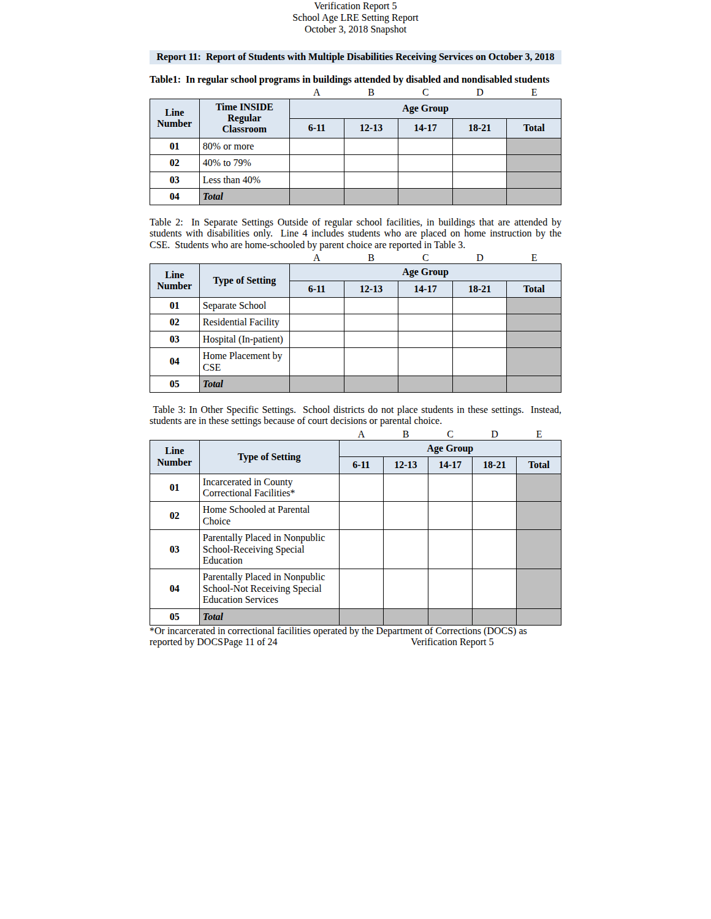Verification Report 5
School Age LRE Setting Report
October 3, 2018 Snapshot
Report 11: Report of Students with Multiple Disabilities Receiving Services on October 3, 2018
Table1: In regular school programs in buildings attended by disabled and nondisabled students
A
B
C
D
E
| Line Number | Time INSIDE Regular Classroom | Age Group |
| --- | --- | --- |
| 6-11 | 12-13 | 14-17 | 18-21 | Total |
| 01 | 80% or more | | | | | |
| 02 | 40% to 79% | | | | | |
| 03 | Less than 40% | | | | | |
| 04 | Total | | | | | |
Table 2: In Separate Settings Outside of regular school facilities, in buildings that are attended by students with disabilities only. Line 4 includes students who are placed on home instruction by the CSE. Students who are home-schooled by parent choice are reported in Table 3.
A
B
C
D
E
| Line Number | Type of Setting | Age Group |
| --- | --- | --- |
| 6-11 | 12-13 | 14-17 | 18-21 | Total |
| 01 | Separate School | | | | | |
| 02 | Residential Facility | | | | | |
| 03 | Hospital (In-patient) | | | | | |
| 04 | Home Placement by CSE | | | | | |
| 05 | Total | | | | | |
Table 3: In Other Specific Settings. School districts do not place students in these settings. Instead, students are in these settings because of court decisions or parental choice.
A
B
C
D
E
| Line Number | Type of Setting | Age Group |
| --- | --- | --- |
| 6-11 | 12-13 | 14-17 | 18-21 | Total |
| 01 | Incarcerated in County Correctional Facilities* | | | | | |
| 02 | Home Schooled at Parental Choice | | | | | |
| 03 | Parentally Placed in Nonpublic School-Receiving Special Education | | | | | |
| 04 | Parentally Placed in Nonpublic School-Not Receiving Special Education Services | | | | | |
| 05 | Total | | | | | |
*Or incarcerated in correctional facilities operated by the Department of Corrections (DOCS) as reported by DOCS
Page 11 of 24 Verification Report 5